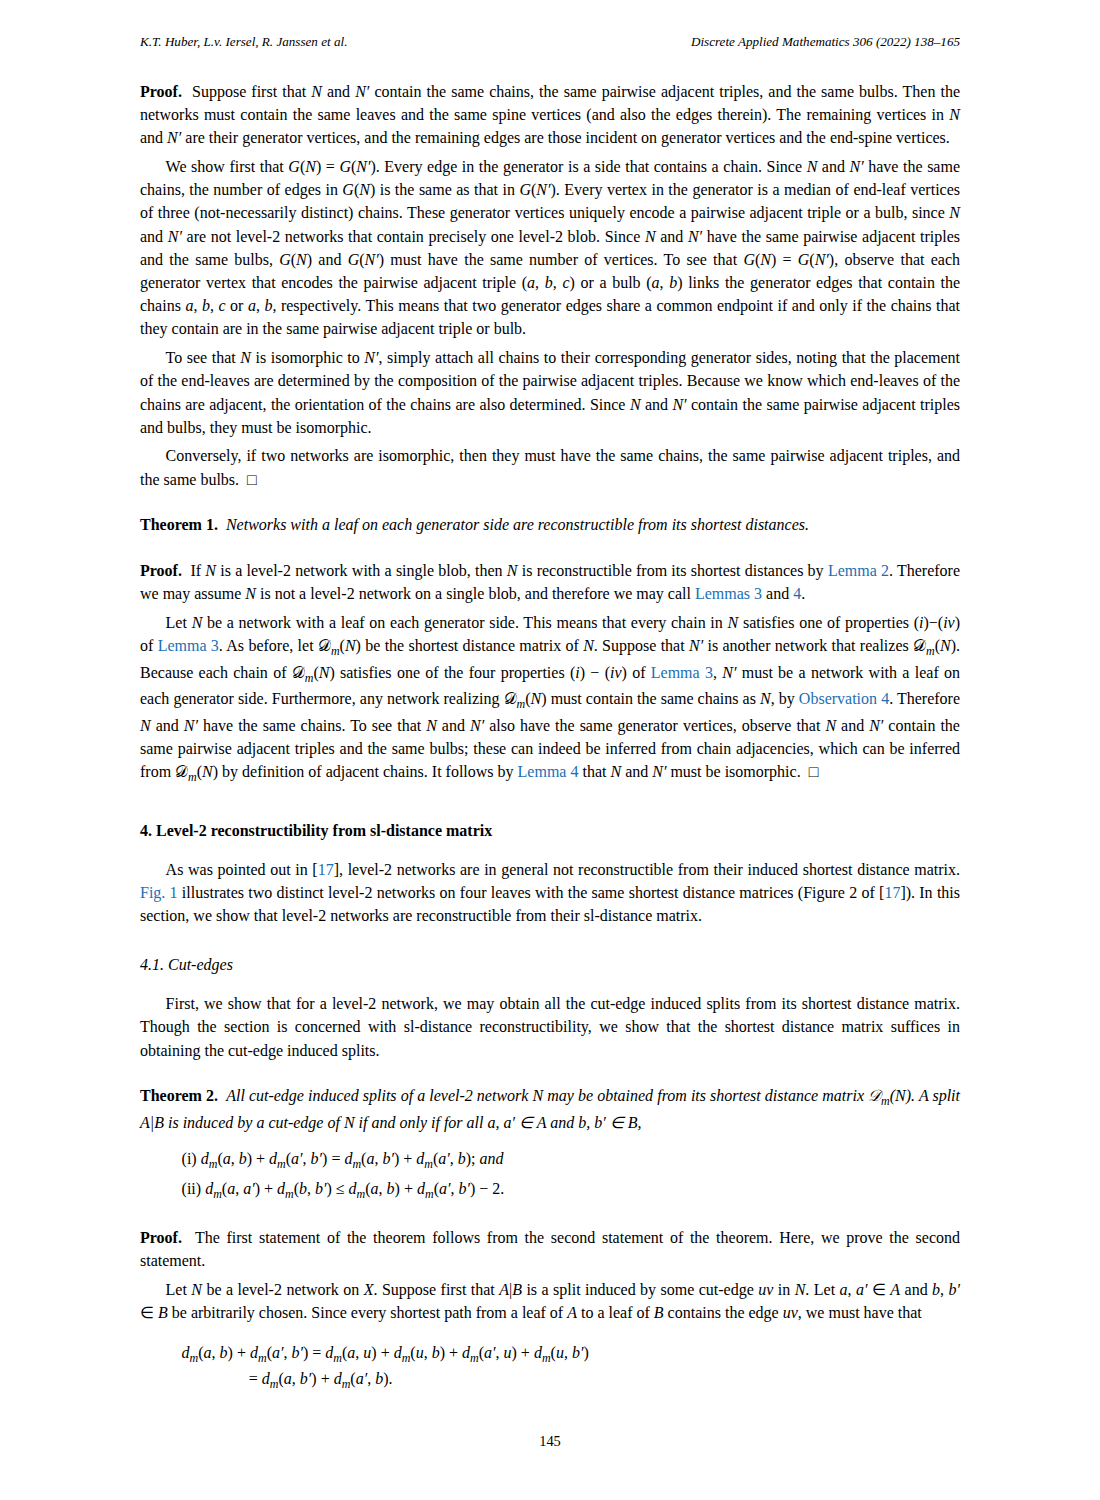K.T. Huber, L.v. Iersel, R. Janssen et al.
Discrete Applied Mathematics 306 (2022) 138–165
Proof. Suppose first that N and N′ contain the same chains, the same pairwise adjacent triples, and the same bulbs. Then the networks must contain the same leaves and the same spine vertices (and also the edges therein). The remaining vertices in N and N′ are their generator vertices, and the remaining edges are those incident on generator vertices and the end-spine vertices.
We show first that G(N) = G(N′). Every edge in the generator is a side that contains a chain. Since N and N′ have the same chains, the number of edges in G(N) is the same as that in G(N′). Every vertex in the generator is a median of end-leaf vertices of three (not-necessarily distinct) chains. These generator vertices uniquely encode a pairwise adjacent triple or a bulb, since N and N′ are not level-2 networks that contain precisely one level-2 blob. Since N and N′ have the same pairwise adjacent triples and the same bulbs, G(N) and G(N′) must have the same number of vertices. To see that G(N) = G(N′), observe that each generator vertex that encodes the pairwise adjacent triple (a, b, c) or a bulb (a, b) links the generator edges that contain the chains a, b, c or a, b, respectively. This means that two generator edges share a common endpoint if and only if the chains that they contain are in the same pairwise adjacent triple or bulb.
To see that N is isomorphic to N′, simply attach all chains to their corresponding generator sides, noting that the placement of the end-leaves are determined by the composition of the pairwise adjacent triples. Because we know which end-leaves of the chains are adjacent, the orientation of the chains are also determined. Since N and N′ contain the same pairwise adjacent triples and bulbs, they must be isomorphic.
Conversely, if two networks are isomorphic, then they must have the same chains, the same pairwise adjacent triples, and the same bulbs. □
Theorem 1. Networks with a leaf on each generator side are reconstructible from its shortest distances.
Proof. If N is a level-2 network with a single blob, then N is reconstructible from its shortest distances by Lemma 2. Therefore we may assume N is not a level-2 network on a single blob, and therefore we may call Lemmas 3 and 4.
Let N be a network with a leaf on each generator side. This means that every chain in N satisfies one of properties (i)−(iv) of Lemma 3. As before, let 𝒟m(N) be the shortest distance matrix of N. Suppose that N′ is another network that realizes 𝒟m(N). Because each chain of 𝒟m(N) satisfies one of the four properties (i) − (iv) of Lemma 3, N′ must be a network with a leaf on each generator side. Furthermore, any network realizing 𝒟m(N) must contain the same chains as N, by Observation 4. Therefore N and N′ have the same chains. To see that N and N′ also have the same generator vertices, observe that N and N′ contain the same pairwise adjacent triples and the same bulbs; these can indeed be inferred from chain adjacencies, which can be inferred from 𝒟m(N) by definition of adjacent chains. It follows by Lemma 4 that N and N′ must be isomorphic. □
4. Level-2 reconstructibility from sl-distance matrix
As was pointed out in [17], level-2 networks are in general not reconstructible from their induced shortest distance matrix. Fig. 1 illustrates two distinct level-2 networks on four leaves with the same shortest distance matrices (Figure 2 of [17]). In this section, we show that level-2 networks are reconstructible from their sl-distance matrix.
4.1. Cut-edges
First, we show that for a level-2 network, we may obtain all the cut-edge induced splits from its shortest distance matrix. Though the section is concerned with sl-distance reconstructibility, we show that the shortest distance matrix suffices in obtaining the cut-edge induced splits.
Theorem 2. All cut-edge induced splits of a level-2 network N may be obtained from its shortest distance matrix 𝒟m(N). A split A|B is induced by a cut-edge of N if and only if for all a, a′ ∈ A and b, b′ ∈ B,
(i) dm(a, b) + dm(a′, b′) = dm(a, b′) + dm(a′, b); and
(ii) dm(a, a′) + dm(b, b′) ≤ dm(a, b) + dm(a′, b′) − 2.
Proof. The first statement of the theorem follows from the second statement of the theorem. Here, we prove the second statement.
Let N be a level-2 network on X. Suppose first that A|B is a split induced by some cut-edge uv in N. Let a, a′ ∈ A and b, b′ ∈ B be arbitrarily chosen. Since every shortest path from a leaf of A to a leaf of B contains the edge uv, we must have that
dm(a, b) + dm(a′, b′) = dm(a, u) + dm(u, b) + dm(a′, u) + dm(u, b′)
= dm(a, b′) + dm(a′, b).
145